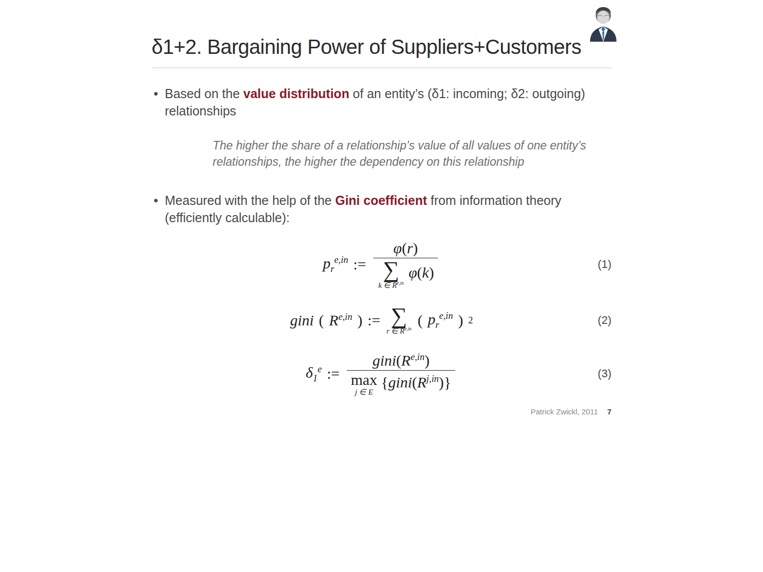δ1+2. Bargaining Power of Suppliers+Customers
Based on the value distribution of an entity’s (δ1: incoming; δ2: outgoing) relationships
The higher the share of a relationship’s value of all values of one entity’s relationships, the higher the dependency on this relationship
Measured with the help of the Gini coefficient from information theory (efficiently calculable):
pre,in := φ(r) ∑ k ∈ Re,in φ(k) (1)
gini(Re,in) := ∑ r ∈ Re,in (pre,in)2 (2)
δ1e := gini(Re,in) max j ∈ E {gini(Rj,in)} (3)
Patrick Zwickl, 2011 7